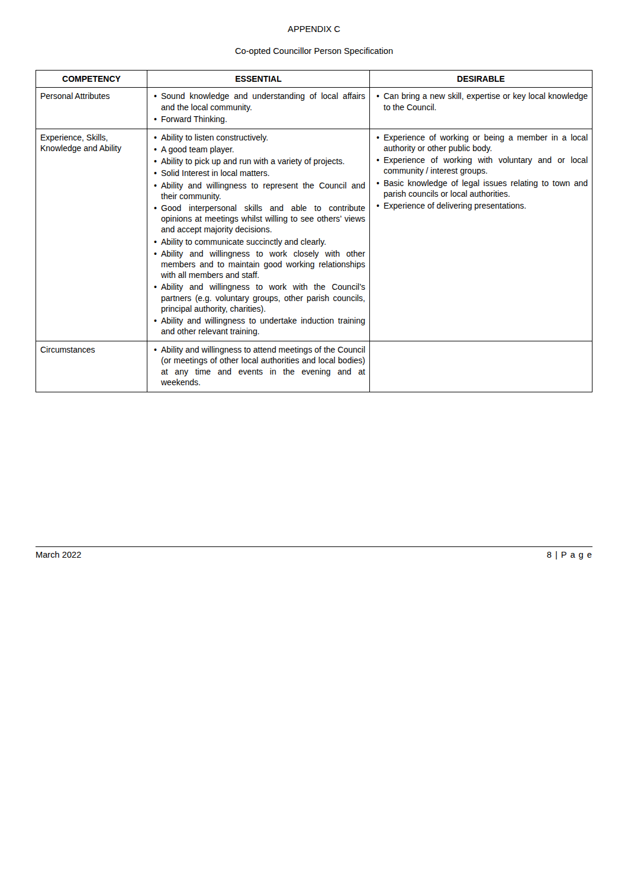APPENDIX C
Co-opted Councillor Person Specification
| COMPETENCY | ESSENTIAL | DESIRABLE |
| --- | --- | --- |
| Personal Attributes | Sound knowledge and understanding of local affairs and the local community. Forward Thinking. | Can bring a new skill, expertise or key local knowledge to the Council. |
| Experience, Skills, Knowledge and Ability | Ability to listen constructively. A good team player. Ability to pick up and run with a variety of projects. Solid Interest in local matters. Ability and willingness to represent the Council and their community. Good interpersonal skills and able to contribute opinions at meetings whilst willing to see others’ views and accept majority decisions. Ability to communicate succinctly and clearly. Ability and willingness to work closely with other members and to maintain good working relationships with all members and staff. Ability and willingness to work with the Council’s partners (e.g. voluntary groups, other parish councils, principal authority, charities). Ability and willingness to undertake induction training and other relevant training. | Experience of working or being a member in a local authority or other public body. Experience of working with voluntary and or local community / interest groups. Basic knowledge of legal issues relating to town and parish councils or local authorities. Experience of delivering presentations. |
| Circumstances | Ability and willingness to attend meetings of the Council (or meetings of other local authorities and local bodies) at any time and events in the evening and at weekends. | |
March 2022 8 | P a g e